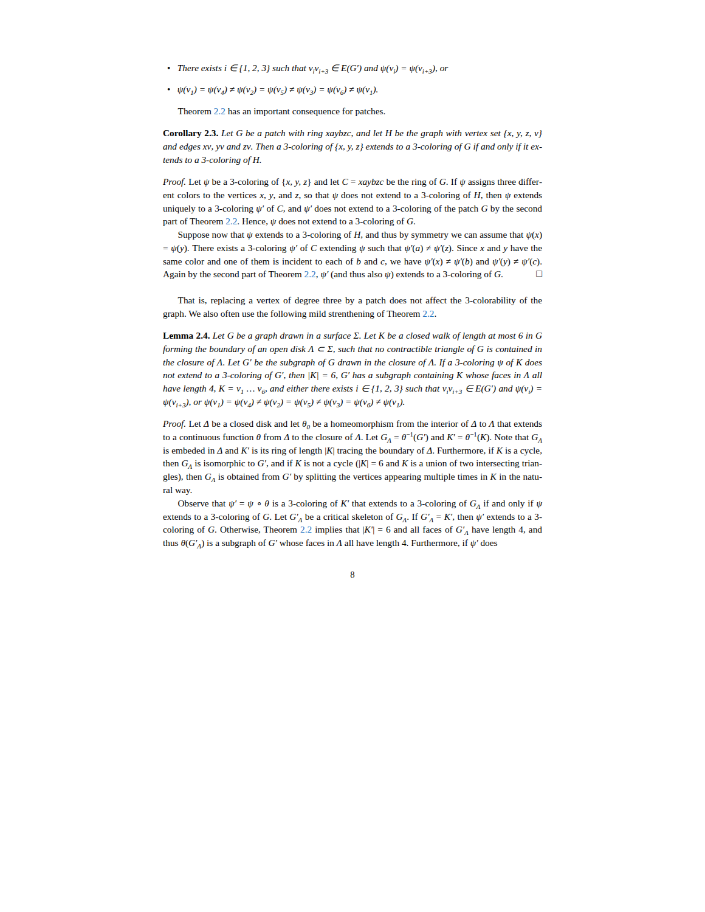There exists i ∈ {1, 2, 3} such that vivi+3 ∈ E(G′) and ψ(vi) = ψ(vi+3), or
ψ(v1) = ψ(v4) ≠ ψ(v2) = ψ(v5) ≠ ψ(v3) = ψ(v6) ≠ ψ(v1).
Theorem 2.2 has an important consequence for patches.
Corollary 2.3. Let G be a patch with ring xaybzc, and let H be the graph with vertex set {x, y, z, v} and edges xv, yv and zv. Then a 3-coloring of {x, y, z} extends to a 3-coloring of G if and only if it extends to a 3-coloring of H.
Proof. Let ψ be a 3-coloring of {x, y, z} and let C = xaybzc be the ring of G. If ψ assigns three different colors to the vertices x, y, and z, so that ψ does not extend to a 3-coloring of H, then ψ extends uniquely to a 3-coloring ψ′ of C, and ψ′ does not extend to a 3-coloring of the patch G by the second part of Theorem 2.2. Hence, ψ does not extend to a 3-coloring of G.
Suppose now that ψ extends to a 3-coloring of H, and thus by symmetry we can assume that ψ(x) = ψ(y). There exists a 3-coloring ψ′ of C extending ψ such that ψ′(a) ≠ ψ′(z). Since x and y have the same color and one of them is incident to each of b and c, we have ψ′(x) ≠ ψ′(b) and ψ′(y) ≠ ψ′(c). Again by the second part of Theorem 2.2, ψ′ (and thus also ψ) extends to a 3-coloring of G.
□
That is, replacing a vertex of degree three by a patch does not affect the 3-colorability of the graph. We also often use the following mild strenthening of Theorem 2.2.
Lemma 2.4. Let G be a graph drawn in a surface Σ. Let K be a closed walk of length at most 6 in G forming the boundary of an open disk Λ ⊂ Σ, such that no contractible triangle of G is contained in the closure of Λ. Let G′ be the subgraph of G drawn in the closure of Λ. If a 3-coloring ψ of K does not extend to a 3-coloring of G′, then |K| = 6, G′ has a subgraph containing K whose faces in Λ all have length 4, K = v1 … v6, and either there exists i ∈ {1, 2, 3} such that vivi+3 ∈ E(G′) and ψ(vi) = ψ(vi+3), or ψ(v1) = ψ(v4) ≠ ψ(v2) = ψ(v5) ≠ ψ(v3) = ψ(v6) ≠ ψ(v1).
Proof. Let Δ be a closed disk and let θ0 be a homeomorphism from the interior of Δ to Λ that extends to a continuous function θ from Δ to the closure of Λ. Let GΛ = θ−1(G′) and K′ = θ−1(K). Note that GΛ is embeded in Δ and K′ is its ring of length |K| tracing the boundary of Δ. Furthermore, if K is a cycle, then GΛ is isomorphic to G′, and if K is not a cycle (|K| = 6 and K is a union of two intersecting triangles), then GΛ is obtained from G′ by splitting the vertices appearing multiple times in K in the natural way.
Observe that ψ′ = ψ ∘ θ is a 3-coloring of K′ that extends to a 3-coloring of GΛ if and only if ψ extends to a 3-coloring of G. Let G′Λ be a critical skeleton of GΛ. If G′Λ = K′, then ψ′ extends to a 3-coloring of G. Otherwise, Theorem 2.2 implies that |K′| = 6 and all faces of G′Λ have length 4, and thus θ(G′Λ) is a subgraph of G′ whose faces in Λ all have length 4. Furthermore, if ψ′ does
8